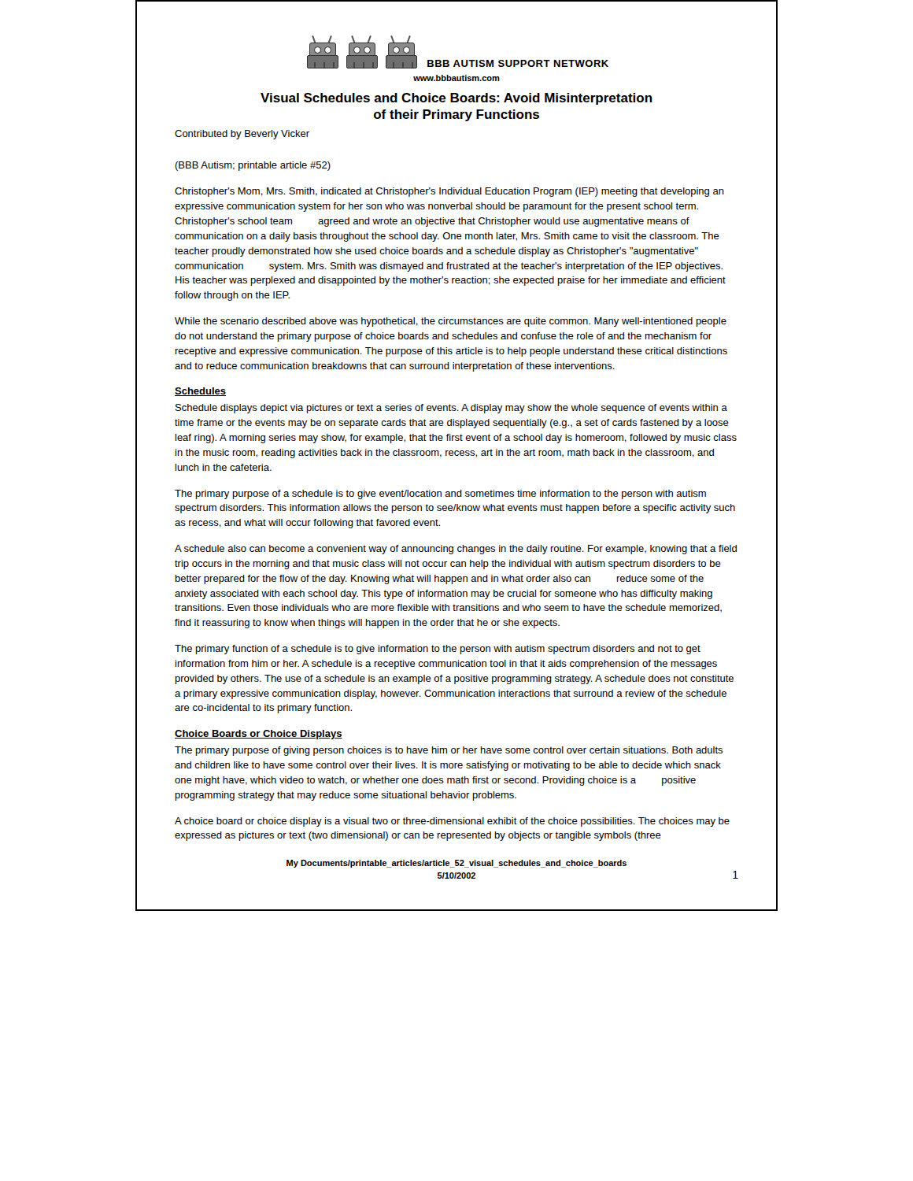BBB AUTISM SUPPORT NETWORK
www.bbbautism.com
Visual Schedules and Choice Boards: Avoid Misinterpretation
of their Primary Functions
Contributed by Beverly Vicker
(BBB Autism; printable article #52)
Christopher's Mom, Mrs. Smith, indicated at Christopher's Individual Education Program (IEP) meeting that developing an expressive communication system for her son who was nonverbal should be paramount for the present school term. Christopher's school team agreed and wrote an objective that Christopher would use augmentative means of communication on a daily basis throughout the school day. One month later, Mrs. Smith came to visit the classroom. The teacher proudly demonstrated how she used choice boards and a schedule display as Christopher's "augmentative" communication system. Mrs. Smith was dismayed and frustrated at the teacher's interpretation of the IEP objectives. His teacher was perplexed and disappointed by the mother's reaction; she expected praise for her immediate and efficient follow through on the IEP.
While the scenario described above was hypothetical, the circumstances are quite common. Many well-intentioned people do not understand the primary purpose of choice boards and schedules and confuse the role of and the mechanism for receptive and expressive communication. The purpose of this article is to help people understand these critical distinctions and to reduce communication breakdowns that can surround interpretation of these interventions.
Schedules
Schedule displays depict via pictures or text a series of events. A display may show the whole sequence of events within a time frame or the events may be on separate cards that are displayed sequentially (e.g., a set of cards fastened by a loose leaf ring). A morning series may show, for example, that the first event of a school day is homeroom, followed by music class in the music room, reading activities back in the classroom, recess, art in the art room, math back in the classroom, and lunch in the cafeteria.
The primary purpose of a schedule is to give event/location and sometimes time information to the person with autism spectrum disorders. This information allows the person to see/know what events must happen before a specific activity such as recess, and what will occur following that favored event.
A schedule also can become a convenient way of announcing changes in the daily routine. For example, knowing that a field trip occurs in the morning and that music class will not occur can help the individual with autism spectrum disorders to be better prepared for the flow of the day. Knowing what will happen and in what order also can reduce some of the anxiety associated with each school day. This type of information may be crucial for someone who has difficulty making transitions. Even those individuals who are more flexible with transitions and who seem to have the schedule memorized, find it reassuring to know when things will happen in the order that he or she expects.
The primary function of a schedule is to give information to the person with autism spectrum disorders and not to get information from him or her. A schedule is a receptive communication tool in that it aids comprehension of the messages provided by others. The use of a schedule is an example of a positive programming strategy. A schedule does not constitute a primary expressive communication display, however. Communication interactions that surround a review of the schedule are co-incidental to its primary function.
Choice Boards or Choice Displays
The primary purpose of giving person choices is to have him or her have some control over certain situations. Both adults and children like to have some control over their lives. It is more satisfying or motivating to be able to decide which snack one might have, which video to watch, or whether one does math first or second. Providing choice is a positive programming strategy that may reduce some situational behavior problems.
A choice board or choice display is a visual two or three-dimensional exhibit of the choice possibilities. The choices may be expressed as pictures or text (two dimensional) or can be represented by objects or tangible symbols (three
My Documents/printable_articles/article_52_visual_schedules_and_choice_boards
5/10/2002 1